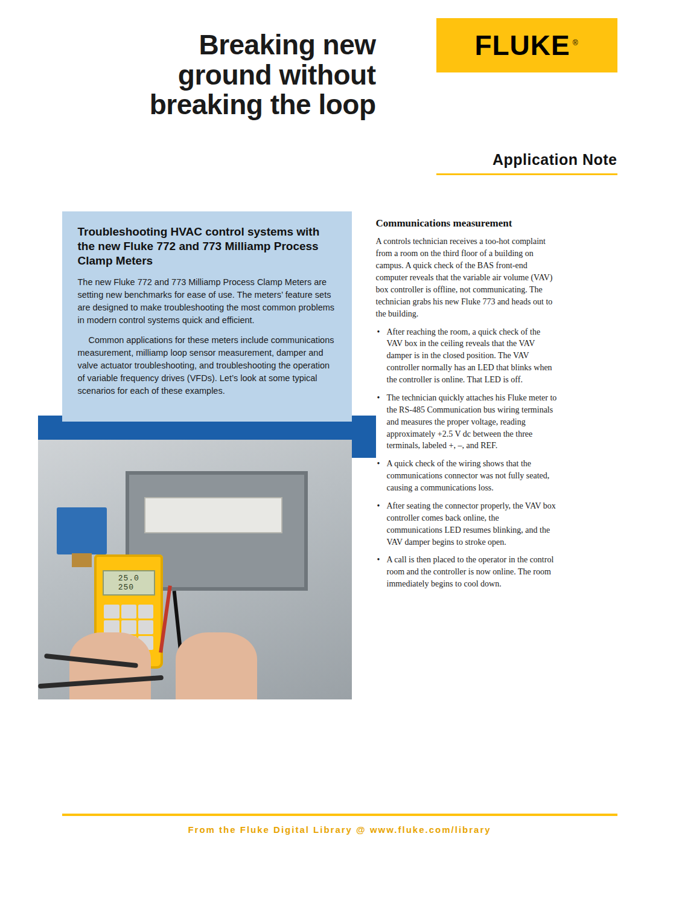FLUKE®
Breaking new
ground without
breaking the loop
Application Note
Troubleshooting HVAC control systems with the new Fluke 772 and 773 Milliamp Process Clamp Meters
The new Fluke 772 and 773 Milliamp Process Clamp Meters are setting new benchmarks for ease of use. The meters’ feature sets are designed to make troubleshooting the most common problems in modern control systems quick and efficient.
Common applications for these meters include communications measurement, milliamp loop sensor measurement, damper and valve actuator troubleshooting, and troubleshooting the operation of variable frequency drives (VFDs). Let’s look at some typical scenarios for each of these examples.
25.0
250
Communications measurement
A controls technician receives a too-hot complaint from a room on the third floor of a building on campus. A quick check of the BAS front-end computer reveals that the variable air volume (VAV) box controller is offline, not communicating. The technician grabs his new Fluke 773 and heads out to the building.
After reaching the room, a quick check of the VAV box in the ceiling reveals that the VAV damper is in the closed position. The VAV controller normally has an LED that blinks when the controller is online. That LED is off.
The technician quickly attaches his Fluke meter to the RS-485 Communication bus wiring terminals and measures the proper voltage, reading approximately +2.5 V dc between the three terminals, labeled +, –, and REF.
A quick check of the wiring shows that the communications connector was not fully seated, causing a communications loss.
After seating the connector properly, the VAV box controller comes back online, the communications LED resumes blinking, and the VAV damper begins to stroke open.
A call is then placed to the operator in the control room and the controller is now online. The room immediately begins to cool down.
From the Fluke Digital Library @ www.fluke.com/library